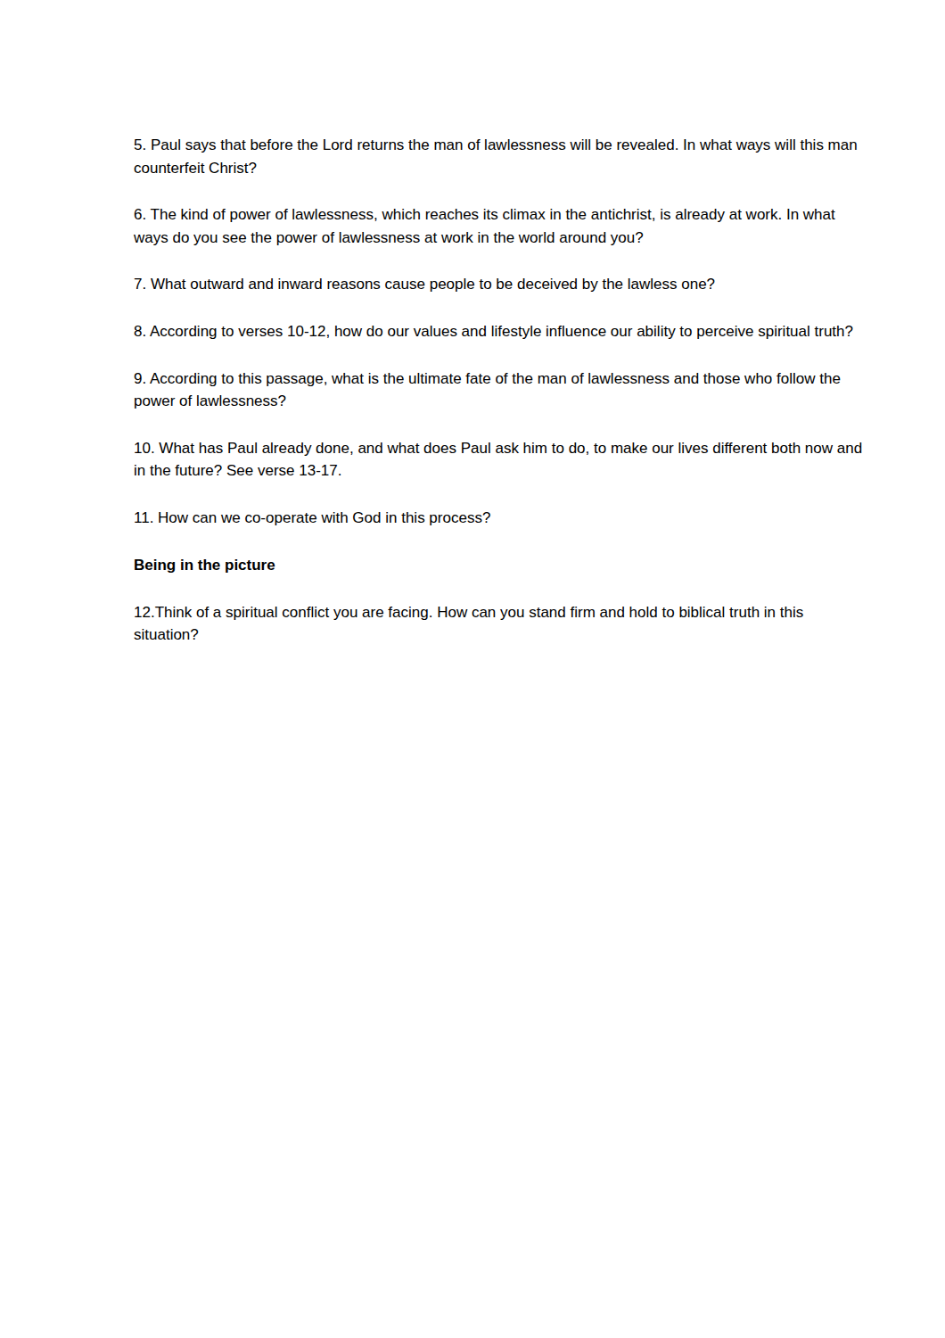5. Paul says that before the Lord returns the man of lawlessness will be revealed. In what ways will this man counterfeit Christ?
6. The kind of power of lawlessness, which reaches its climax in the antichrist, is already at work. In what ways do you see the power of lawlessness at work in the world around you?
7. What outward and inward reasons cause people to be deceived by the lawless one?
8. According to verses 10-12, how do our values and lifestyle influence our ability to perceive spiritual truth?
9. According to this passage, what is the ultimate fate of the man of lawlessness and those who follow the power of lawlessness?
10. What has Paul already done, and what does Paul ask him to do, to make our lives different both now and in the future? See verse 13-17.
11. How can we co-operate with God in this process?
Being in the picture
12.Think of a spiritual conflict you are facing. How can you stand firm and hold to biblical truth in this situation?